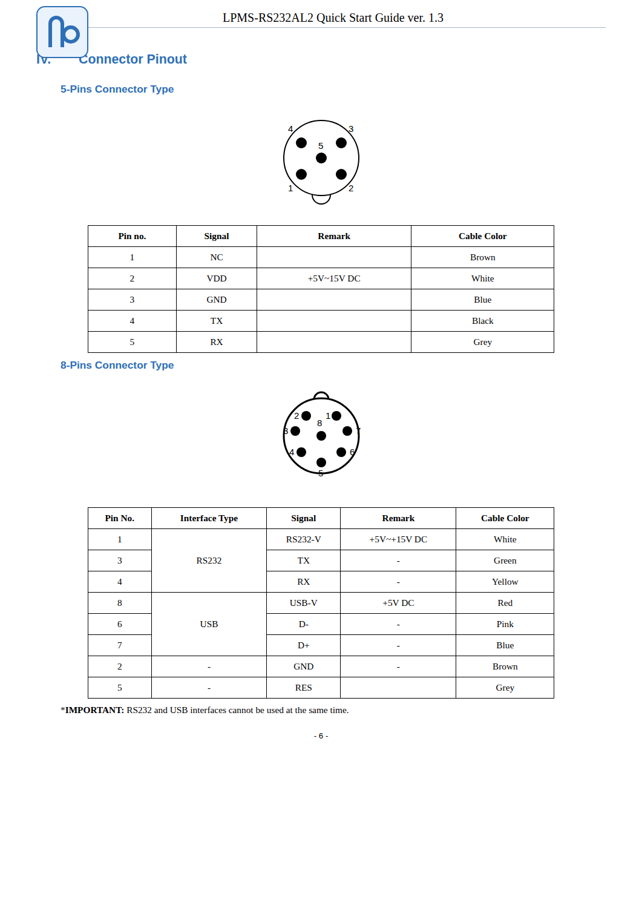LPMS-RS232AL2 Quick Start Guide ver. 1.3
IV. Connector Pinout
5-Pins Connector Type
4 3 5 1 2
| Pin no. | Signal | Remark | Cable Color |
| --- | --- | --- | --- |
| 1 | NC | | Brown |
| 2 | VDD | +5V~15V DC | White |
| 3 | GND | | Blue |
| 4 | TX | | Black |
| 5 | RX | | Grey |
8-Pins Connector Type
1 2 3 4 5 6 7 8
| Pin No. | Interface Type | Signal | Remark | Cable Color |
| --- | --- | --- | --- | --- |
| 1 | RS232 | RS232-V | +5V~+15V DC | White |
| 3 | TX | - | Green |
| 4 | RX | - | Yellow |
| 8 | USB | USB-V | +5V DC | Red |
| 6 | D- | - | Pink |
| 7 | D+ | - | Blue |
| 2 | - | GND | - | Brown |
| 5 | - | RES | | Grey |
*IMPORTANT: RS232 and USB interfaces cannot be used at the same time.
- 6 -